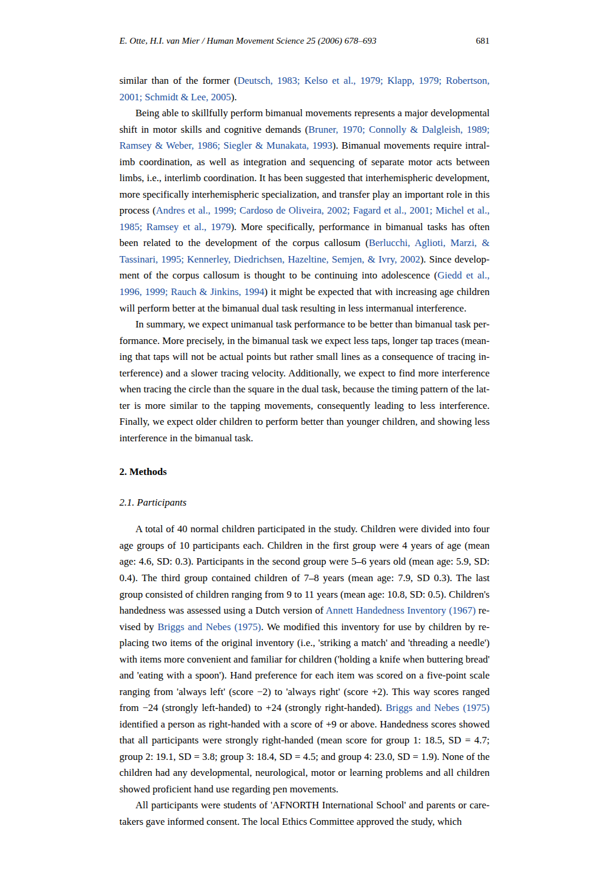E. Otte, H.I. van Mier / Human Movement Science 25 (2006) 678–693 681
similar than of the former (Deutsch, 1983; Kelso et al., 1979; Klapp, 1979; Robertson, 2001; Schmidt & Lee, 2005).
Being able to skillfully perform bimanual movements represents a major developmental shift in motor skills and cognitive demands (Bruner, 1970; Connolly & Dalgleish, 1989; Ramsey & Weber, 1986; Siegler & Munakata, 1993). Bimanual movements require intralimb coordination, as well as integration and sequencing of separate motor acts between limbs, i.e., interlimb coordination. It has been suggested that interhemispheric development, more specifically interhemispheric specialization, and transfer play an important role in this process (Andres et al., 1999; Cardoso de Oliveira, 2002; Fagard et al., 2001; Michel et al., 1985; Ramsey et al., 1979). More specifically, performance in bimanual tasks has often been related to the development of the corpus callosum (Berlucchi, Aglioti, Marzi, & Tassinari, 1995; Kennerley, Diedrichsen, Hazeltine, Semjen, & Ivry, 2002). Since development of the corpus callosum is thought to be continuing into adolescence (Giedd et al., 1996, 1999; Rauch & Jinkins, 1994) it might be expected that with increasing age children will perform better at the bimanual dual task resulting in less intermanual interference.
In summary, we expect unimanual task performance to be better than bimanual task performance. More precisely, in the bimanual task we expect less taps, longer tap traces (meaning that taps will not be actual points but rather small lines as a consequence of tracing interference) and a slower tracing velocity. Additionally, we expect to find more interference when tracing the circle than the square in the dual task, because the timing pattern of the latter is more similar to the tapping movements, consequently leading to less interference. Finally, we expect older children to perform better than younger children, and showing less interference in the bimanual task.
2. Methods
2.1. Participants
A total of 40 normal children participated in the study. Children were divided into four age groups of 10 participants each. Children in the first group were 4 years of age (mean age: 4.6, SD: 0.3). Participants in the second group were 5–6 years old (mean age: 5.9, SD: 0.4). The third group contained children of 7–8 years (mean age: 7.9, SD 0.3). The last group consisted of children ranging from 9 to 11 years (mean age: 10.8, SD: 0.5). Children's handedness was assessed using a Dutch version of Annett Handedness Inventory (1967) revised by Briggs and Nebes (1975). We modified this inventory for use by children by replacing two items of the original inventory (i.e., 'striking a match' and 'threading a needle') with items more convenient and familiar for children ('holding a knife when buttering bread' and 'eating with a spoon'). Hand preference for each item was scored on a five-point scale ranging from 'always left' (score −2) to 'always right' (score +2). This way scores ranged from −24 (strongly left-handed) to +24 (strongly right-handed). Briggs and Nebes (1975) identified a person as right-handed with a score of +9 or above. Handedness scores showed that all participants were strongly right-handed (mean score for group 1: 18.5, SD = 4.7; group 2: 19.1, SD = 3.8; group 3: 18.4, SD = 4.5; and group 4: 23.0, SD = 1.9). None of the children had any developmental, neurological, motor or learning problems and all children showed proficient hand use regarding pen movements.
All participants were students of 'AFNORTH International School' and parents or caretakers gave informed consent. The local Ethics Committee approved the study, which